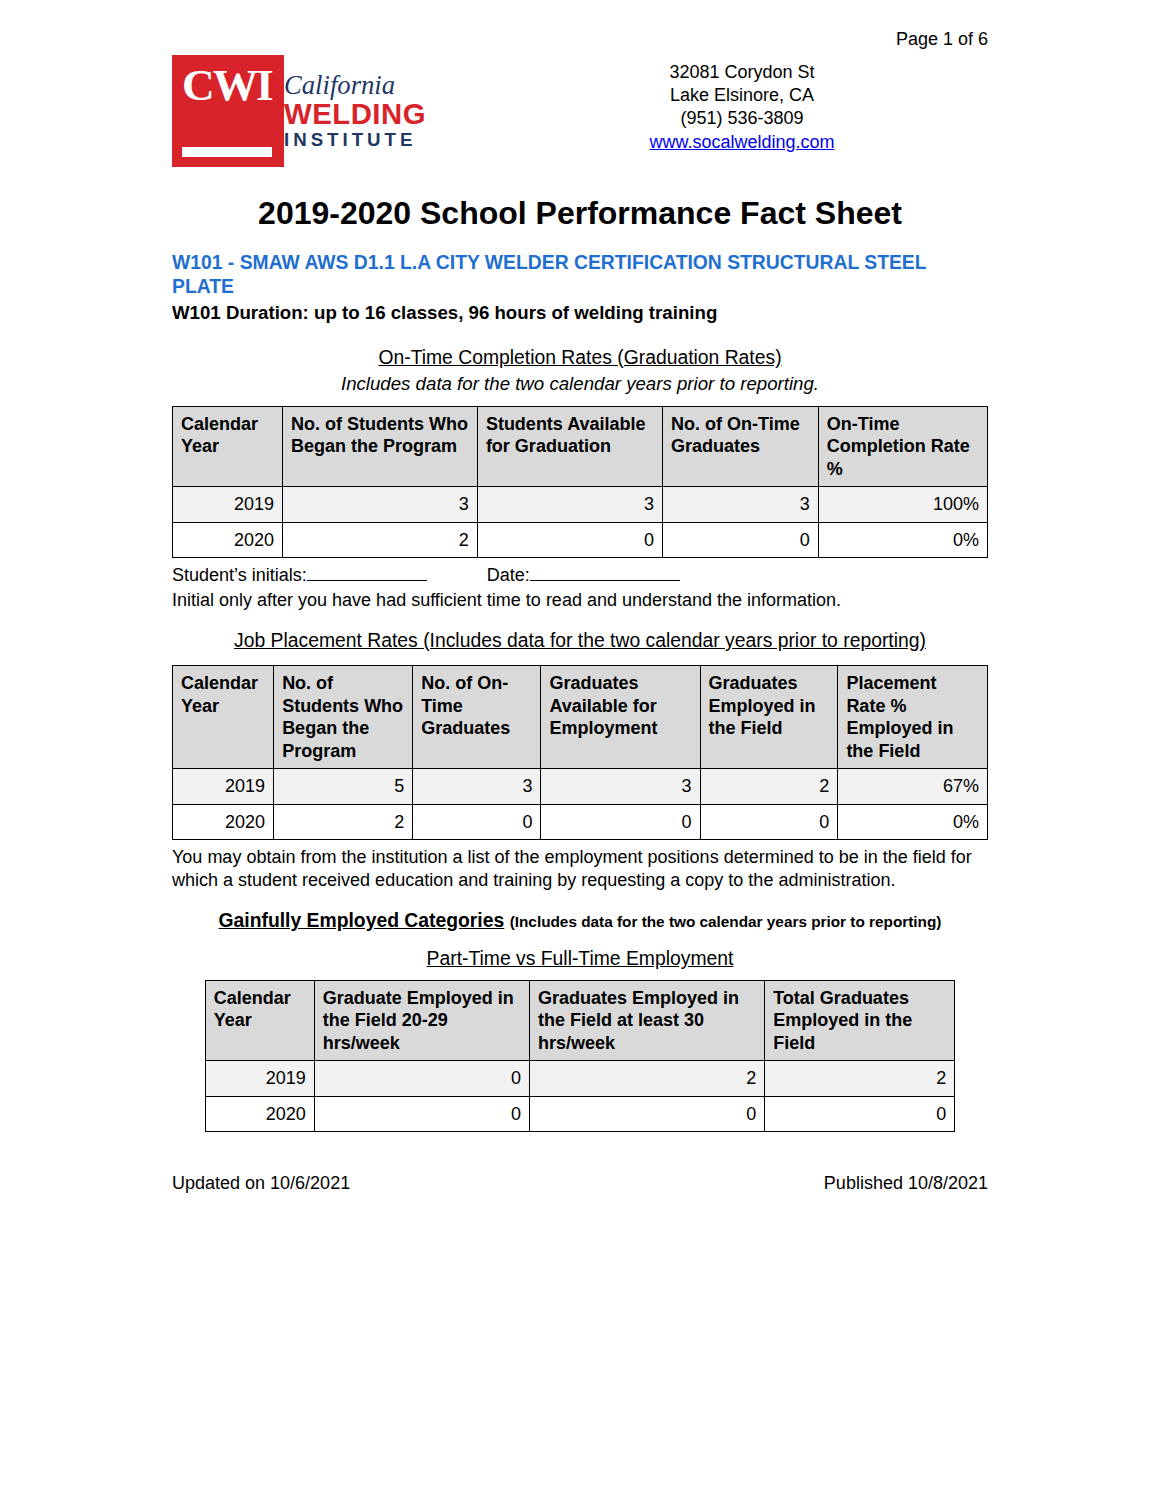Page 1 of 6
| CWI | California WELDING INSTITUTE |
32081 Corydon St
Lake Elsinore, CA
(951) 536-3809
www.socalwelding.com
2019-2020 School Performance Fact Sheet
W101 - SMAW AWS D1.1 L.A CITY WELDER CERTIFICATION STRUCTURAL STEEL PLATE
W101 Duration: up to 16 classes, 96 hours of welding training
On-Time Completion Rates (Graduation Rates)
Includes data for the two calendar years prior to reporting.
| Calendar Year | No. of Students Who Began the Program | Students Available for Graduation | No. of On-Time Graduates | On-Time Completion Rate % |
| --- | --- | --- | --- | --- |
| 2019 | 3 | 3 | 3 | 100% |
| 2020 | 2 | 0 | 0 | 0% |
Student’s initials: Date:
Initial only after you have had sufficient time to read and understand the information.
Job Placement Rates (Includes data for the two calendar years prior to reporting)
| Calendar Year | No. of Students Who Began the Program | No. of On-Time Graduates | Graduates Available for Employment | Graduates Employed in the Field | Placement Rate % Employed in the Field |
| --- | --- | --- | --- | --- | --- |
| 2019 | 5 | 3 | 3 | 2 | 67% |
| 2020 | 2 | 0 | 0 | 0 | 0% |
You may obtain from the institution a list of the employment positions determined to be in the field for which a student received education and training by requesting a copy to the administration.
Gainfully Employed Categories (Includes data for the two calendar years prior to reporting)
Part-Time vs Full-Time Employment
| Calendar Year | Graduate Employed in the Field 20-29 hrs/week | Graduates Employed in the Field at least 30 hrs/week | Total Graduates Employed in the Field |
| --- | --- | --- | --- |
| 2019 | 0 | 2 | 2 |
| 2020 | 0 | 0 | 0 |
Updated on 10/6/2021
Published 10/8/2021